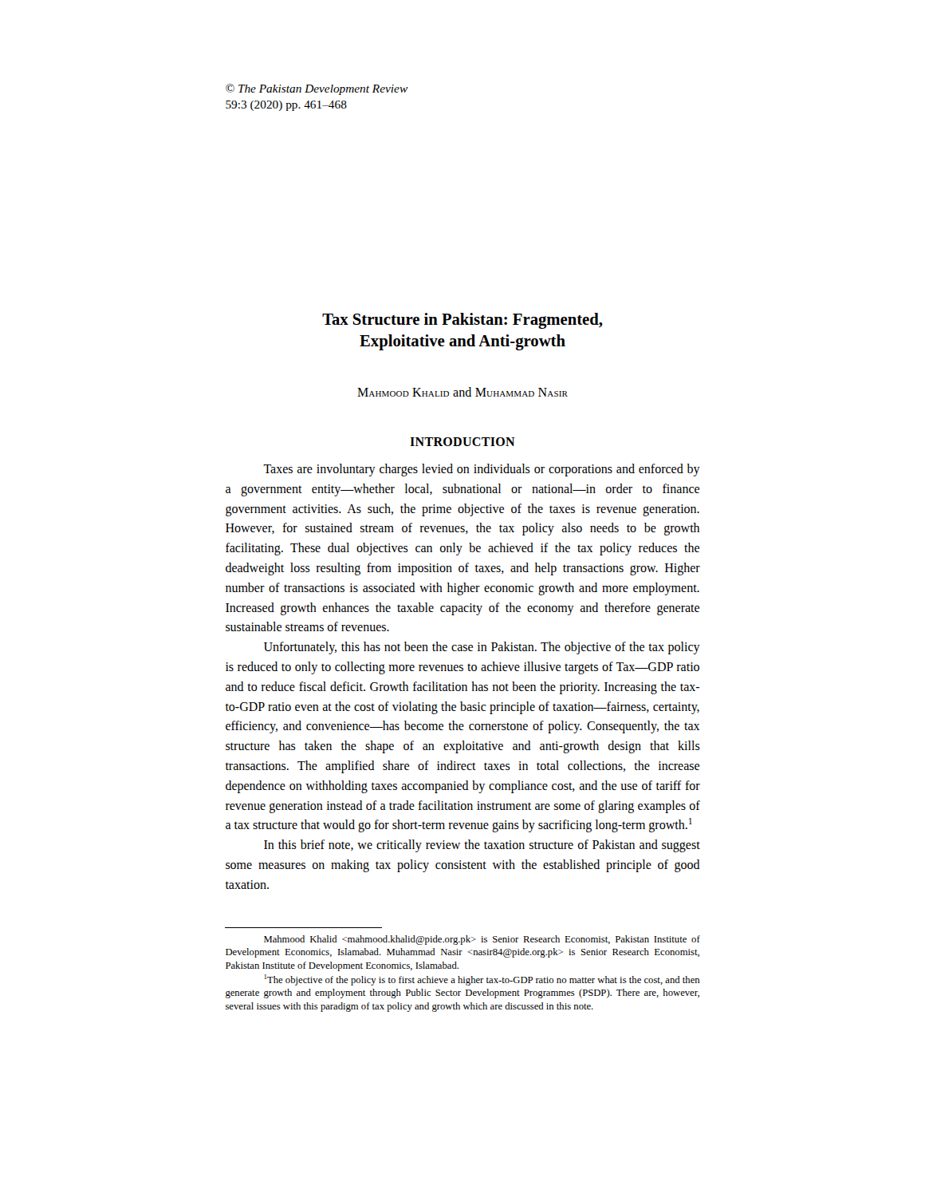© The Pakistan Development Review
59:3 (2020) pp. 461–468
Tax Structure in Pakistan: Fragmented,
Exploitative and Anti-growth
Mahmood Khalid and Muhammad Nasir
INTRODUCTION
Taxes are involuntary charges levied on individuals or corporations and enforced by a government entity—whether local, subnational or national—in order to finance government activities. As such, the prime objective of the taxes is revenue generation. However, for sustained stream of revenues, the tax policy also needs to be growth facilitating. These dual objectives can only be achieved if the tax policy reduces the deadweight loss resulting from imposition of taxes, and help transactions grow. Higher number of transactions is associated with higher economic growth and more employment. Increased growth enhances the taxable capacity of the economy and therefore generate sustainable streams of revenues.
Unfortunately, this has not been the case in Pakistan. The objective of the tax policy is reduced to only to collecting more revenues to achieve illusive targets of Tax—GDP ratio and to reduce fiscal deficit. Growth facilitation has not been the priority. Increasing the tax-to-GDP ratio even at the cost of violating the basic principle of taxation—fairness, certainty, efficiency, and convenience—has become the cornerstone of policy. Consequently, the tax structure has taken the shape of an exploitative and anti-growth design that kills transactions. The amplified share of indirect taxes in total collections, the increase dependence on withholding taxes accompanied by compliance cost, and the use of tariff for revenue generation instead of a trade facilitation instrument are some of glaring examples of a tax structure that would go for short-term revenue gains by sacrificing long-term growth.1
In this brief note, we critically review the taxation structure of Pakistan and suggest some measures on making tax policy consistent with the established principle of good taxation.
Mahmood Khalid <mahmood.khalid@pide.org.pk> is Senior Research Economist, Pakistan Institute of Development Economics, Islamabad. Muhammad Nasir <nasir84@pide.org.pk> is Senior Research Economist, Pakistan Institute of Development Economics, Islamabad.
1The objective of the policy is to first achieve a higher tax-to-GDP ratio no matter what is the cost, and then generate growth and employment through Public Sector Development Programmes (PSDP). There are, however, several issues with this paradigm of tax policy and growth which are discussed in this note.